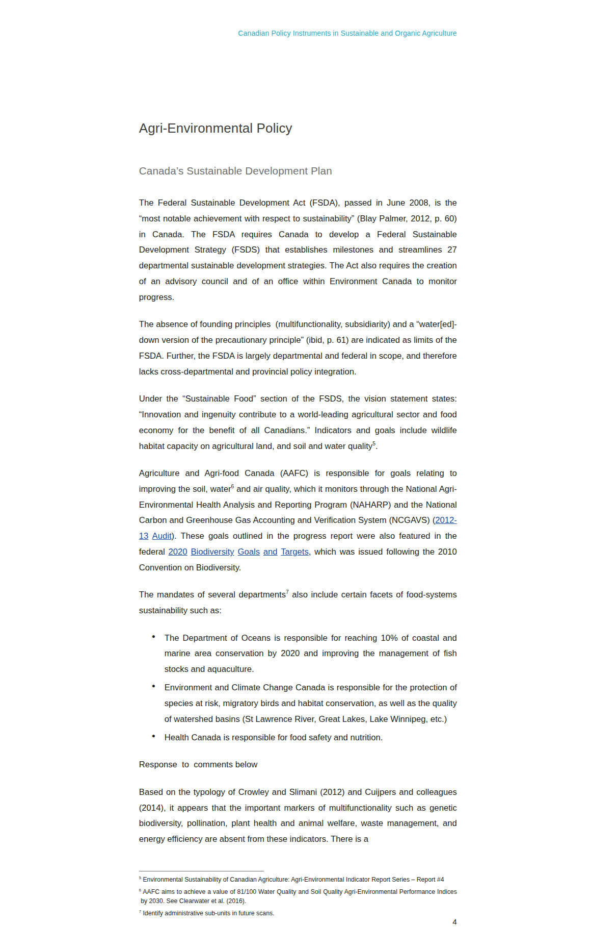Canadian Policy Instruments in Sustainable and Organic Agriculture
Agri-Environmental Policy
Canada’s Sustainable Development Plan
The Federal Sustainable Development Act (FSDA), passed in June 2008, is the “most notable achievement with respect to sustainability” (Blay Palmer, 2012, p. 60) in Canada. The FSDA requires Canada to develop a Federal Sustainable Development Strategy (FSDS) that establishes milestones and streamlines 27 departmental sustainable development strategies. The Act also requires the creation of an advisory council and of an office within Environment Canada to monitor progress.
The absence of founding principles (multifunctionality, subsidiarity) and a “water[ed]-down version of the precautionary principle” (ibid, p. 61) are indicated as limits of the FSDA. Further, the FSDA is largely departmental and federal in scope, and therefore lacks cross-departmental and provincial policy integration.
Under the “Sustainable Food” section of the FSDS, the vision statement states: “Innovation and ingenuity contribute to a world-leading agricultural sector and food economy for the benefit of all Canadians.” Indicators and goals include wildlife habitat capacity on agricultural land, and soil and water quality5.
Agriculture and Agri-food Canada (AAFC) is responsible for goals relating to improving the soil, water6 and air quality, which it monitors through the National Agri-Environmental Health Analysis and Reporting Program (NAHARP) and the National Carbon and Greenhouse Gas Accounting and Verification System (NCGAVS) (2012-13 Audit). These goals outlined in the progress report were also featured in the federal 2020 Biodiversity Goals and Targets, which was issued following the 2010 Convention on Biodiversity.
The mandates of several departments7 also include certain facets of food-systems sustainability such as:
The Department of Oceans is responsible for reaching 10% of coastal and marine area conservation by 2020 and improving the management of fish stocks and aquaculture.
Environment and Climate Change Canada is responsible for the protection of species at risk, migratory birds and habitat conservation, as well as the quality of watershed basins (St Lawrence River, Great Lakes, Lake Winnipeg, etc.)
Health Canada is responsible for food safety and nutrition.
Response to comments below
Based on the typology of Crowley and Slimani (2012) and Cuijpers and colleagues (2014), it appears that the important markers of multifunctionality such as genetic biodiversity, pollination, plant health and animal welfare, waste management, and energy efficiency are absent from these indicators. There is a
5 Environmental Sustainability of Canadian Agriculture: Agri-Environmental Indicator Report Series – Report #4
6 AAFC aims to achieve a value of 81/100 Water Quality and Soil Quality Agri-Environmental Performance Indices by 2030. See Clearwater et al. (2016).
7 Identify administrative sub-units in future scans.
4